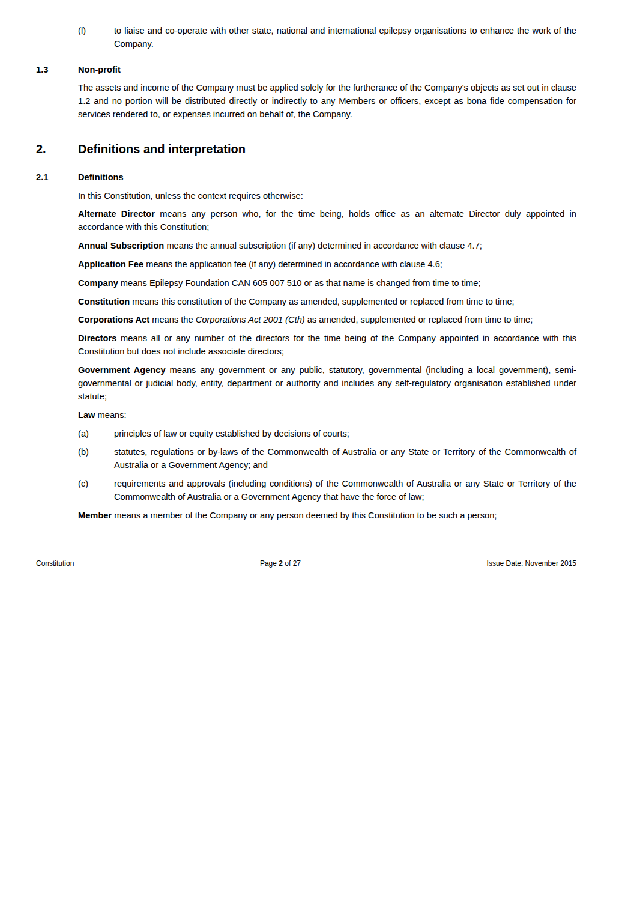(l)
to liaise and co-operate with other state, national and international epilepsy organisations to enhance the work of the Company.
1.3 Non-profit
The assets and income of the Company must be applied solely for the furtherance of the Company's objects as set out in clause 1.2 and no portion will be distributed directly or indirectly to any Members or officers, except as bona fide compensation for services rendered to, or expenses incurred on behalf of, the Company.
2. Definitions and interpretation
2.1 Definitions
In this Constitution, unless the context requires otherwise:
Alternate Director means any person who, for the time being, holds office as an alternate Director duly appointed in accordance with this Constitution;
Annual Subscription means the annual subscription (if any) determined in accordance with clause 4.7;
Application Fee means the application fee (if any) determined in accordance with clause 4.6;
Company means Epilepsy Foundation CAN 605 007 510 or as that name is changed from time to time;
Constitution means this constitution of the Company as amended, supplemented or replaced from time to time;
Corporations Act means the Corporations Act 2001 (Cth) as amended, supplemented or replaced from time to time;
Directors means all or any number of the directors for the time being of the Company appointed in accordance with this Constitution but does not include associate directors;
Government Agency means any government or any public, statutory, governmental (including a local government), semi-governmental or judicial body, entity, department or authority and includes any self-regulatory organisation established under statute;
Law means:
(a)
principles of law or equity established by decisions of courts;
(b)
statutes, regulations or by-laws of the Commonwealth of Australia or any State or Territory of the Commonwealth of Australia or a Government Agency; and
(c)
requirements and approvals (including conditions) of the Commonwealth of Australia or any State or Territory of the Commonwealth of Australia or a Government Agency that have the force of law;
Member means a member of the Company or any person deemed by this Constitution to be such a person;
Constitution
Page 2 of 27
Issue Date: November 2015